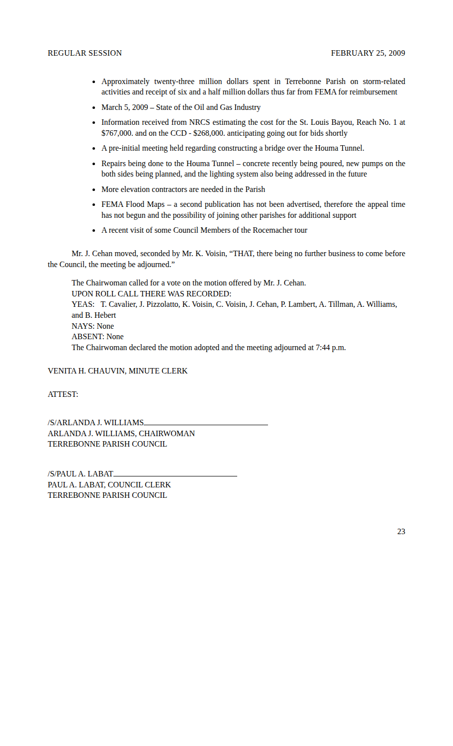REGULAR SESSION FEBRUARY 25, 2009
Approximately twenty-three million dollars spent in Terrebonne Parish on storm-related activities and receipt of six and a half million dollars thus far from FEMA for reimbursement
March 5, 2009 – State of the Oil and Gas Industry
Information received from NRCS estimating the cost for the St. Louis Bayou, Reach No. 1 at $767,000. and on the CCD - $268,000. anticipating going out for bids shortly
A pre-initial meeting held regarding constructing a bridge over the Houma Tunnel.
Repairs being done to the Houma Tunnel – concrete recently being poured, new pumps on the both sides being planned, and the lighting system also being addressed in the future
More elevation contractors are needed in the Parish
FEMA Flood Maps – a second publication has not been advertised, therefore the appeal time has not begun and the possibility of joining other parishes for additional support
A recent visit of some Council Members of the Rocemacher tour
Mr. J. Cehan moved, seconded by Mr. K. Voisin, “THAT, there being no further business to come before the Council, the meeting be adjourned.”
The Chairwoman called for a vote on the motion offered by Mr. J. Cehan.
UPON ROLL CALL THERE WAS RECORDED:
YEAS: T. Cavalier, J. Pizzolatto, K. Voisin, C. Voisin, J. Cehan, P. Lambert, A. Tillman, A. Williams, and B. Hebert
NAYS: None
ABSENT: None
The Chairwoman declared the motion adopted and the meeting adjourned at 7:44 p.m.
VENITA H. CHAUVIN, MINUTE CLERK
ATTEST:
/S/ARLANDA J. WILLIAMS
ARLANDA J. WILLIAMS, CHAIRWOMAN
TERREBONNE PARISH COUNCIL
/S/PAUL A. LABAT
PAUL A. LABAT, COUNCIL CLERK
TERREBONNE PARISH COUNCIL
23